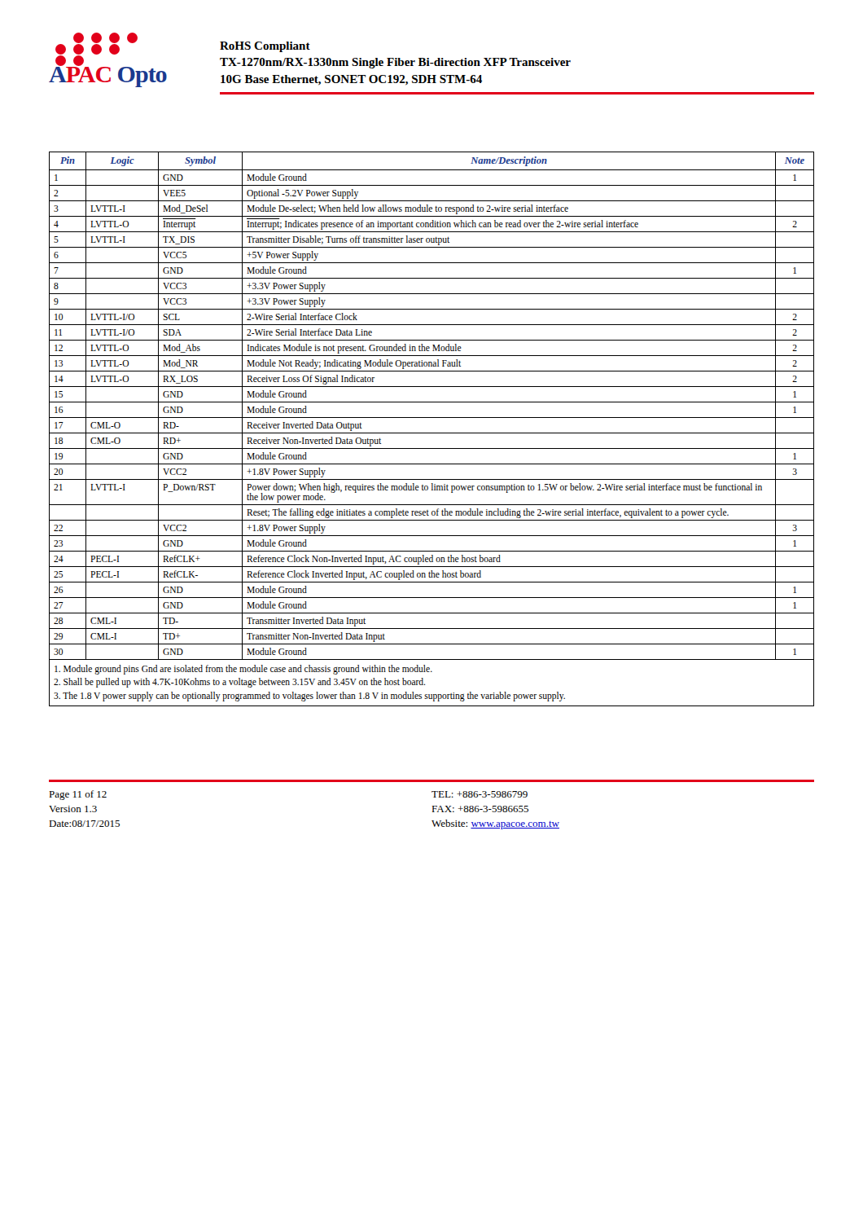APAC Opto
RoHS Compliant
TX-1270nm/RX-1330nm Single Fiber Bi-direction XFP Transceiver
10G Base Ethernet, SONET OC192, SDH STM-64
| Pin | Logic | Symbol | Name/Description | Note |
| --- | --- | --- | --- | --- |
| 1 | | GND | Module Ground | 1 |
| 2 | | VEE5 | Optional -5.2V Power Supply | |
| 3 | LVTTL-I | Mod_DeSel | Module De-select; When held low allows module to respond to 2-wire serial interface | |
| 4 | LVTTL-O | Interrupt | Interrupt ; Indicates presence of an important condition which can be read over the 2-wire serial interface | 2 |
| 5 | LVTTL-I | TX_DIS | Transmitter Disable; Turns off transmitter laser output | |
| 6 | | VCC5 | +5V Power Supply | |
| 7 | | GND | Module Ground | 1 |
| 8 | | VCC3 | +3.3V Power Supply | |
| 9 | | VCC3 | +3.3V Power Supply | |
| 10 | LVTTL-I/O | SCL | 2-Wire Serial Interface Clock | 2 |
| 11 | LVTTL-I/O | SDA | 2-Wire Serial Interface Data Line | 2 |
| 12 | LVTTL-O | Mod_Abs | Indicates Module is not present. Grounded in the Module | 2 |
| 13 | LVTTL-O | Mod_NR | Module Not Ready; Indicating Module Operational Fault | 2 |
| 14 | LVTTL-O | RX_LOS | Receiver Loss Of Signal Indicator | 2 |
| 15 | | GND | Module Ground | 1 |
| 16 | | GND | Module Ground | 1 |
| 17 | CML-O | RD- | Receiver Inverted Data Output | |
| 18 | CML-O | RD+ | Receiver Non-Inverted Data Output | |
| 19 | | GND | Module Ground | 1 |
| 20 | | VCC2 | +1.8V Power Supply | 3 |
| 21 | LVTTL-I | P_Down/RST | Power down; When high, requires the module to limit power consumption to 1.5W or below. 2-Wire serial interface must be functional in the low power mode. | |
| | | | Reset; The falling edge initiates a complete reset of the module including the 2-wire serial interface, equivalent to a power cycle. | |
| 22 | | VCC2 | +1.8V Power Supply | 3 |
| 23 | | GND | Module Ground | 1 |
| 24 | PECL-I | RefCLK+ | Reference Clock Non-Inverted Input, AC coupled on the host board | |
| 25 | PECL-I | RefCLK- | Reference Clock Inverted Input, AC coupled on the host board | |
| 26 | | GND | Module Ground | 1 |
| 27 | | GND | Module Ground | 1 |
| 28 | CML-I | TD- | Transmitter Inverted Data Input | |
| 29 | CML-I | TD+ | Transmitter Non-Inverted Data Input | |
| 30 | | GND | Module Ground | 1 |
1. Module ground pins Gnd are isolated from the module case and chassis ground within the module.
2. Shall be pulled up with 4.7K-10Kohms to a voltage between 3.15V and 3.45V on the host board.
3. The 1.8 V power supply can be optionally programmed to voltages lower than 1.8 V in modules supporting the variable power supply.
Page 11 of 12
Version 1.3
Date:08/17/2015
TEL: +886-3-5986799
FAX: +886-3-5986655
Website: www.apacoe.com.tw